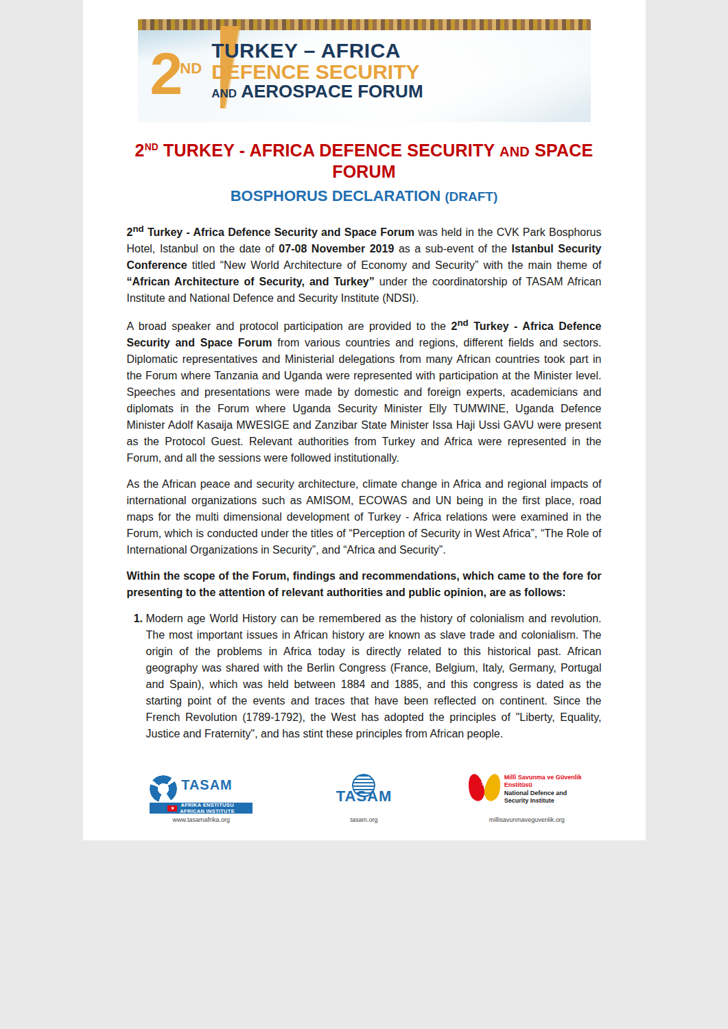2ND
TURKEY – AFRICA
DEFENCE SECURITY
AND AEROSPACE FORUM
2ND TURKEY - AFRICA DEFENCE SECURITY AND SPACE FORUM
BOSPHORUS DECLARATION (DRAFT)
2nd Turkey - Africa Defence Security and Space Forum was held in the CVK Park Bosphorus Hotel, Istanbul on the date of 07-08 November 2019 as a sub-event of the Istanbul Security Conference titled “New World Architecture of Economy and Security” with the main theme of “African Architecture of Security, and Turkey” under the coordinatorship of TASAM African Institute and National Defence and Security Institute (NDSI).
A broad speaker and protocol participation are provided to the 2nd Turkey - Africa Defence Security and Space Forum from various countries and regions, different fields and sectors. Diplomatic representatives and Ministerial delegations from many African countries took part in the Forum where Tanzania and Uganda were represented with participation at the Minister level. Speeches and presentations were made by domestic and foreign experts, academicians and diplomats in the Forum where Uganda Security Minister Elly TUMWINE, Uganda Defence Minister Adolf Kasaija MWESIGE and Zanzibar State Minister Issa Haji Ussi GAVU were present as the Protocol Guest. Relevant authorities from Turkey and Africa were represented in the Forum, and all the sessions were followed institutionally.
As the African peace and security architecture, climate change in Africa and regional impacts of international organizations such as AMISOM, ECOWAS and UN being in the first place, road maps for the multi dimensional development of Turkey - Africa relations were examined in the Forum, which is conducted under the titles of “Perception of Security in West Africa”, “The Role of International Organizations in Security”, and “Africa and Security”.
Within the scope of the Forum, findings and recommendations, which came to the fore for presenting to the attention of relevant authorities and public opinion, are as follows:
Modern age World History can be remembered as the history of colonialism and revolution. The most important issues in African history are known as slave trade and colonialism. The origin of the problems in Africa today is directly related to this historical past. African geography was shared with the Berlin Congress (France, Belgium, Italy, Germany, Portugal and Spain), which was held between 1884 and 1885, and this congress is dated as the starting point of the events and traces that have been reflected on continent. Since the French Revolution (1789-1792), the West has adopted the principles of "Liberty, Equality, Justice and Fraternity", and has stint these principles from African people.
TASAM AFRİKA ENSTİTÜSÜ
AFRICAN INSTITUTE www.tasamafrika.org
TASAM tasam.org
★ Millî Savunma ve Güvenlik Enstitüsü
National Defence and Security Institute millisavunmaveguvenlik.org